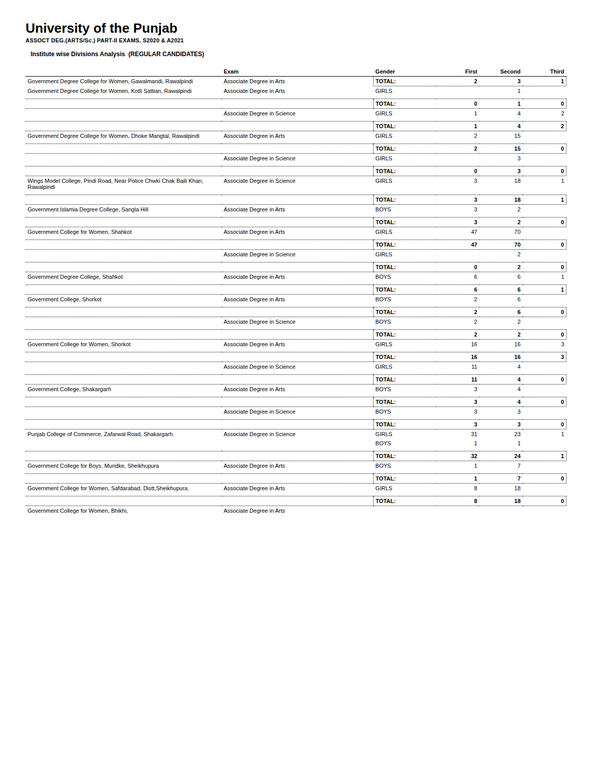University of the Punjab
ASSOCT DEG.(ARTS/Sc.) PART-II EXAMS. S2020 & A2021
Institute wise Divisions Analysis (REGULAR CANDIDATES)
| | Exam | Gender | First | Second | Third |
| --- | --- | --- | --- | --- | --- |
| Government Degree College for Women, Gawalmandi, Rawalpindi | Associate Degree in Arts | TOTAL: | 2 | 3 | 1 |
| Government Degree College for Women, Kotli Sattian, Rawalpindi | Associate Degree in Arts | GIRLS | | 1 | |
| | | TOTAL: | 0 | 1 | 0 |
| | Associate Degree in Science | GIRLS | 1 | 4 | 2 |
| | | TOTAL: | 1 | 4 | 2 |
| Government Degree College for Women, Dhoke Mangtal, Rawalpindi | Associate Degree in Arts | GIRLS | 2 | 15 | |
| | | TOTAL: | 2 | 15 | 0 |
| | Associate Degree in Science | GIRLS | | 3 | |
| | | TOTAL: | 0 | 3 | 0 |
| Wings Model College, Pindi Road, Near Police Chwki Chak Baili Khan, Rawalpindi | Associate Degree in Science | GIRLS | 3 | 18 | 1 |
| | | TOTAL: | 3 | 18 | 1 |
| Government Islamia Degree College, Sangla Hill | Associate Degree in Arts | BOYS | 3 | 2 | |
| | | TOTAL: | 3 | 2 | 0 |
| Government College for Women, Shahkot | Associate Degree in Arts | GIRLS | 47 | 70 | |
| | | TOTAL: | 47 | 70 | 0 |
| | Associate Degree in Science | GIRLS | | 2 | |
| | | TOTAL: | 0 | 2 | 0 |
| Government Degree College, Shahkot | Associate Degree in Arts | BOYS | 6 | 6 | 1 |
| | | TOTAL: | 6 | 6 | 1 |
| Government College, Shorkot | Associate Degree in Arts | BOYS | 2 | 6 | |
| | | TOTAL: | 2 | 6 | 0 |
| | Associate Degree in Science | BOYS | 2 | 2 | |
| | | TOTAL: | 2 | 2 | 0 |
| Government College for Women, Shorkot | Associate Degree in Arts | GIRLS | 16 | 16 | 3 |
| | | TOTAL: | 16 | 16 | 3 |
| | Associate Degree in Science | GIRLS | 11 | 4 | |
| | | TOTAL: | 11 | 4 | 0 |
| Government College, Shakargarh | Associate Degree in Arts | BOYS | 3 | 4 | |
| | | TOTAL: | 3 | 4 | 0 |
| | Associate Degree in Science | BOYS | 3 | 3 | |
| | | TOTAL: | 3 | 3 | 0 |
| Punjab College of Commerce, Zafarwal Road, Shakargarh. | Associate Degree in Science | GIRLS | 31 | 23 | 1 |
| | | BOYS | 1 | 1 | |
| | | TOTAL: | 32 | 24 | 1 |
| Government College for Boys, Muridke, Sheikhupura | Associate Degree in Arts | BOYS | 1 | 7 | |
| | | TOTAL: | 1 | 7 | 0 |
| Government College for Women, Safdarabad, Distt,Sheikhupura. | Associate Degree in Arts | GIRLS | 8 | 18 | |
| | | TOTAL: | 8 | 18 | 0 |
| Government College for Women, Bhikhi, | Associate Degree in Arts | | | | |